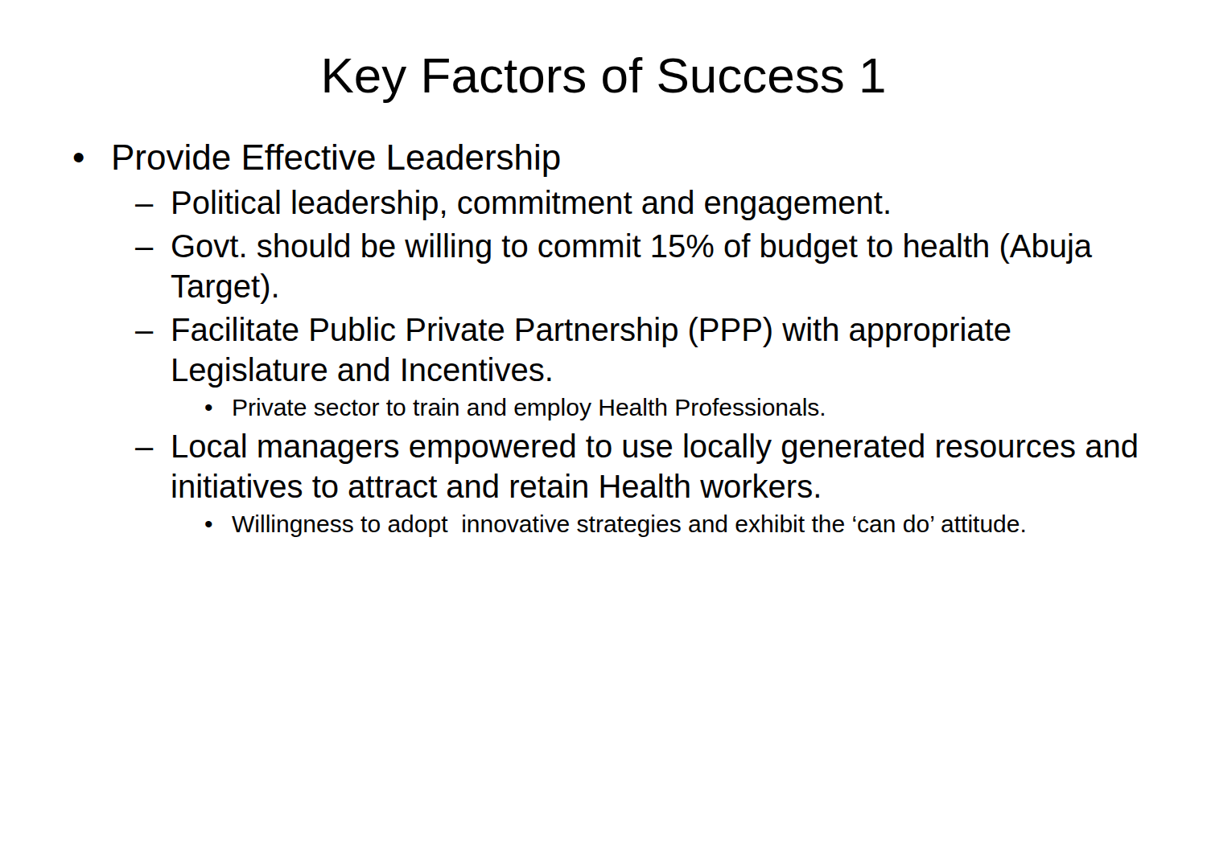Key Factors of Success 1
•Provide Effective Leadership
–Political leadership, commitment and engagement.
–Govt. should be willing to commit 15% of budget to health (Abuja Target).
–Facilitate Public Private Partnership (PPP) with appropriate Legislature and Incentives.
•Private sector to train and employ Health Professionals.
–Local managers empowered to use locally generated resources and initiatives to attract and retain Health workers.
•Willingness to adopt innovative strategies and exhibit the ‘can do’ attitude.